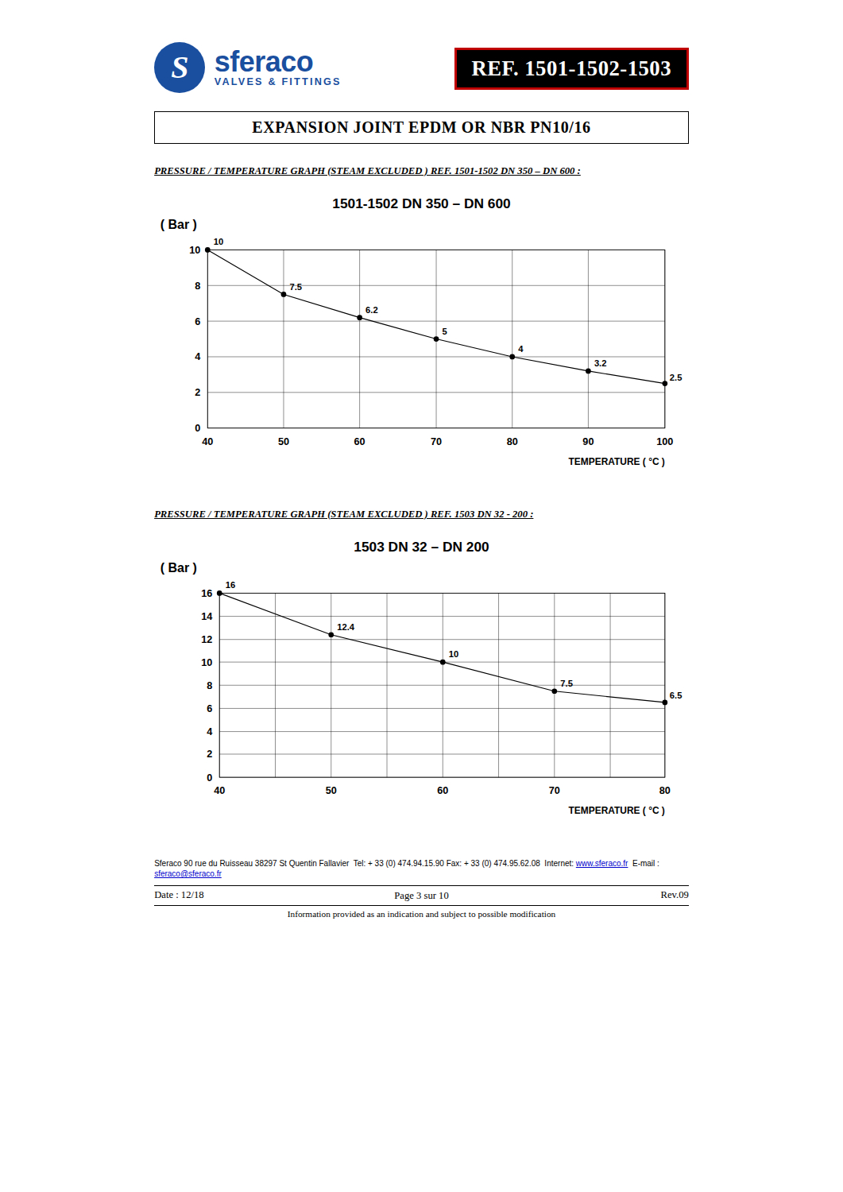S
sferaco VALVES & FITTINGS
REF. 1501-1502-1503
EXPANSION JOINT EPDM OR NBR PN10/16
PRESSURE / TEMPERATURE GRAPH (STEAM EXCLUDED ) REF. 1501-1502 DN 350 – DN 600 :
1501-1502 DN 350 – DN 600
( Bar )
10 7.5 6.2 5 4 3.2 2.5 0 2 4 6 8 10 40 50 60 70 80 90 100 TEMPERATURE ( °C )
PRESSURE / TEMPERATURE GRAPH (STEAM EXCLUDED ) REF. 1503 DN 32 - 200 :
1503 DN 32 – DN 200
( Bar )
16 12.4 10 7.5 6.5 0 2 4 6 8 10 12 14 16 40 50 60 70 80 TEMPERATURE ( °C )
Sferaco 90 rue du Ruisseau 38297 St Quentin Fallavier Tel: + 33 (0) 474.94.15.90 Fax: + 33 (0) 474.95.62.08 Internet: www.sferaco.fr E-mail : sferaco@sferaco.fr
Date : 12/18 Rev.09
Page 3 sur 10
Information provided as an indication and subject to possible modification